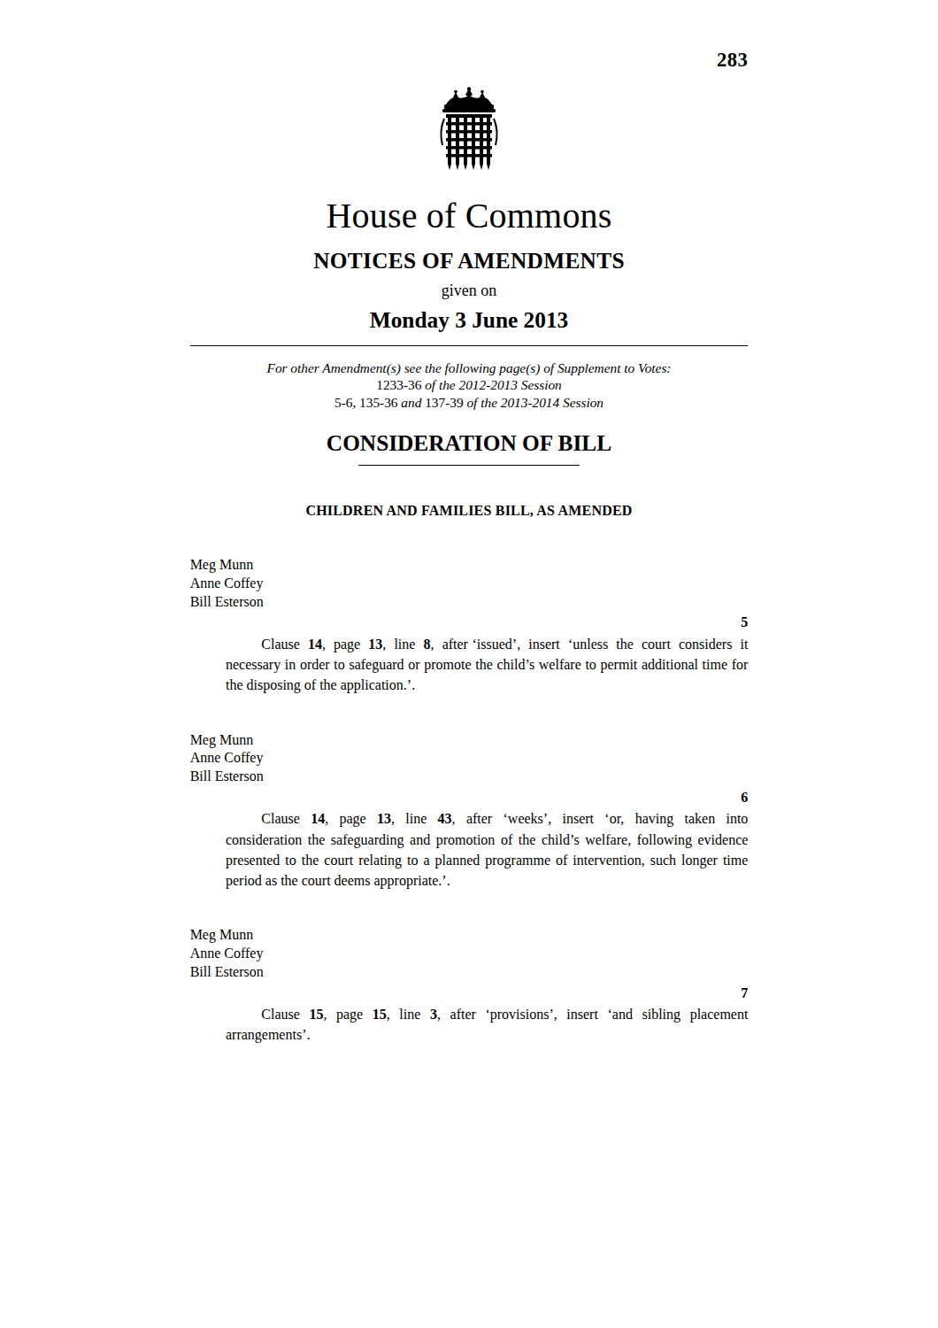283
House of Commons
NOTICES OF AMENDMENTS
given on
Monday 3 June 2013
For other Amendment(s) see the following page(s) of Supplement to Votes:
1233-36 of the 2012-2013 Session
5-6, 135-36 and 137-39 of the 2013-2014 Session
CONSIDERATION OF BILL
CHILDREN AND FAMILIES BILL, AS AMENDED
Meg Munn
Anne Coffey
Bill Esterson
5
Clause 14, page 13, line 8, after ‘issued’, insert ‘unless the court considers it necessary in order to safeguard or promote the child’s welfare to permit additional time for the disposing of the application.’.
Meg Munn
Anne Coffey
Bill Esterson
6
Clause 14, page 13, line 43, after ‘weeks’, insert ‘or, having taken into consideration the safeguarding and promotion of the child’s welfare, following evidence presented to the court relating to a planned programme of intervention, such longer time period as the court deems appropriate.’.
Meg Munn
Anne Coffey
Bill Esterson
7
Clause 15, page 15, line 3, after ‘provisions’, insert ‘and sibling placement arrangements’.